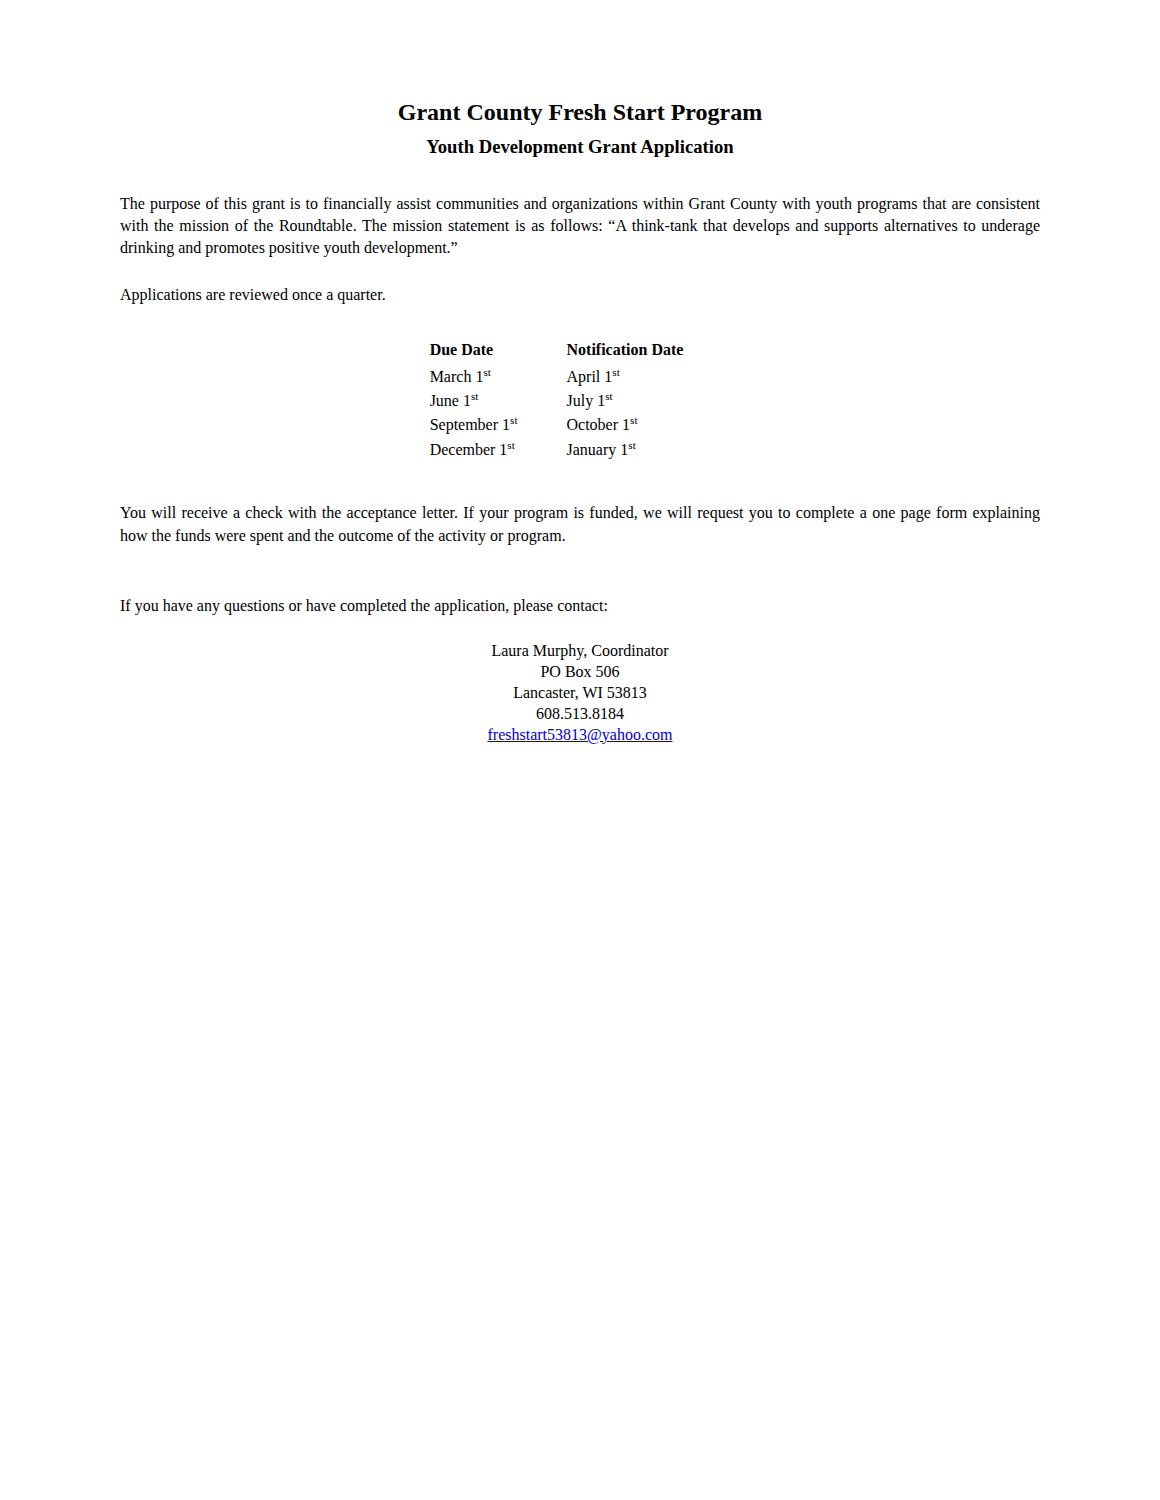Grant County Fresh Start Program
Youth Development Grant Application
The purpose of this grant is to financially assist communities and organizations within Grant County with youth programs that are consistent with the mission of the Roundtable. The mission statement is as follows: “A think-tank that develops and supports alternatives to underage drinking and promotes positive youth development.”
Applications are reviewed once a quarter.
| Due Date | Notification Date |
| --- | --- |
| March 1 st | April 1 st |
| June 1 st | July 1 st |
| September 1 st | October 1 st |
| December 1 st | January 1 st |
You will receive a check with the acceptance letter. If your program is funded, we will request you to complete a one page form explaining how the funds were spent and the outcome of the activity or program.
If you have any questions or have completed the application, please contact:
Laura Murphy, Coordinator
PO Box 506
Lancaster, WI 53813
608.513.8184
freshstart53813@yahoo.com